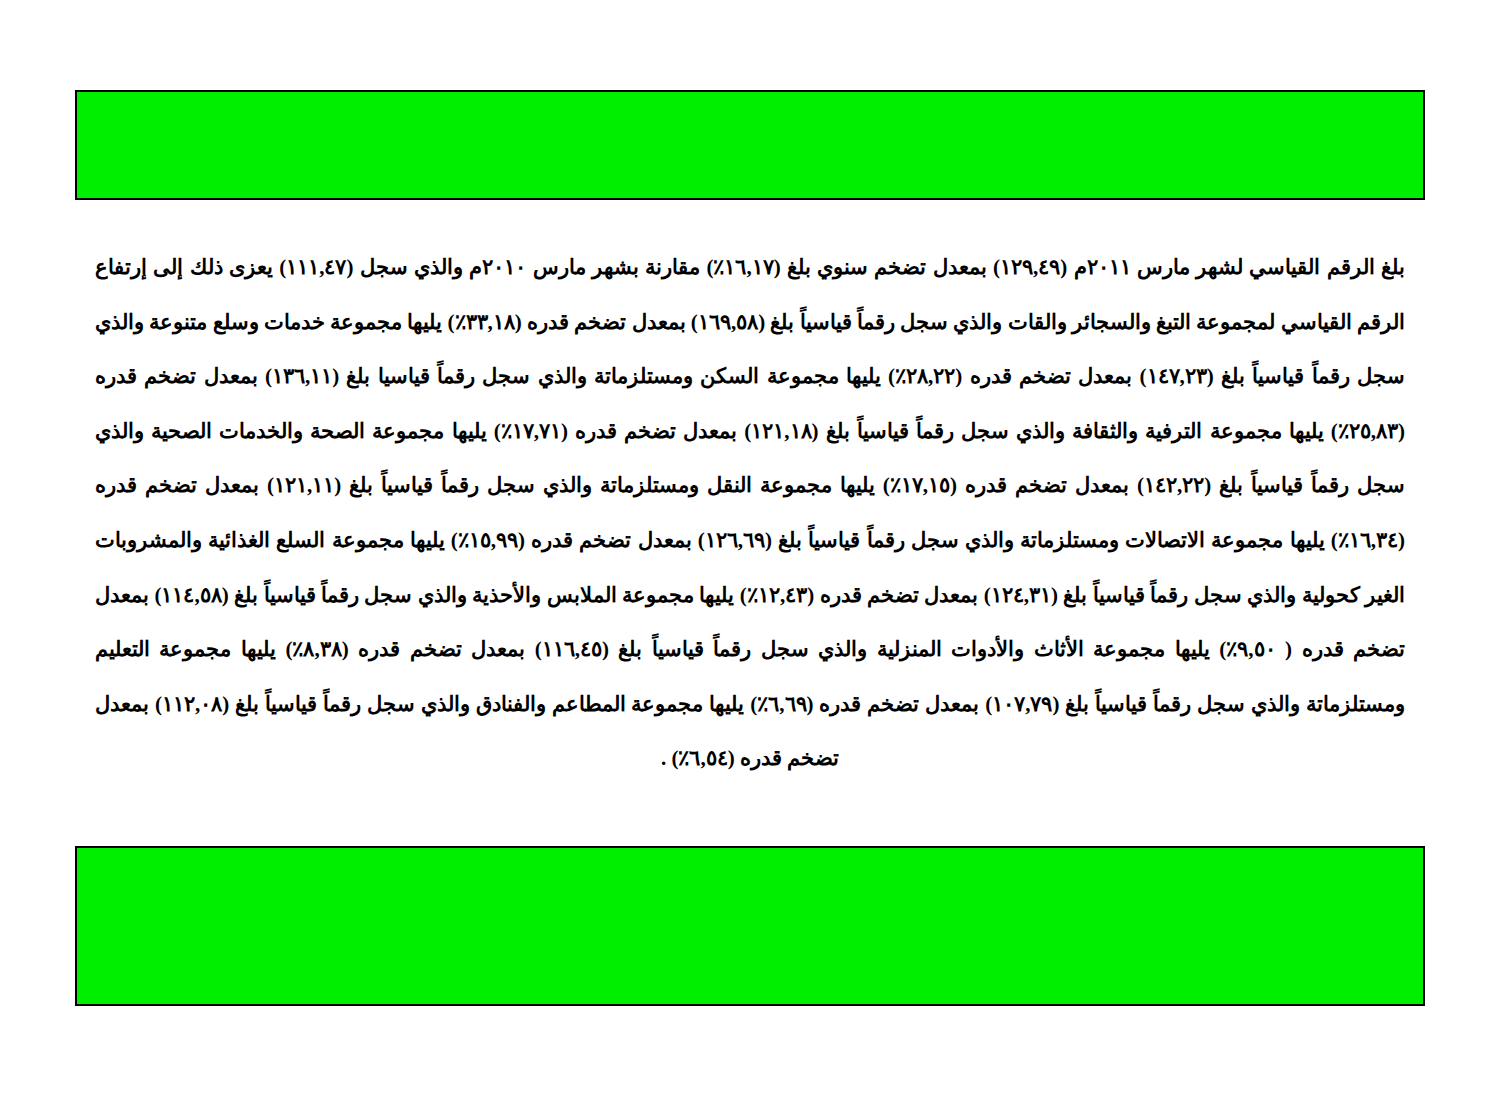بلغ الرقم القياسي لشهر مارس ٢٠١١م (١٢٩,٤٩) بمعدل تضخم سنوي بلغ (١٦,١٧٪) مقارنة بشهر مارس ٢٠١٠م والذي سجل (١١١,٤٧) يعزى ذلك إلى إرتفاع الرقم القياسي لمجموعة التبغ والسجائر والقات والذي سجل رقماً قياسياً بلغ (١٦٩,٥٨) بمعدل تضخم قدره (٣٣,١٨٪) يليها مجموعة خدمات وسلع متنوعة والذي سجل رقماً قياسياً بلغ (١٤٧,٢٣) بمعدل تضخم قدره (٢٨,٢٢٪) يليها مجموعة السكن ومستلزماتة والذي سجل رقماً قياسيا بلغ (١٣٦,١١) بمعدل تضخم قدره (٢٥,٨٣٪) يليها مجموعة الترفية والثقافة والذي سجل رقماً قياسياً بلغ (١٢١,١٨) بمعدل تضخم قدره (١٧,٧١٪) يليها مجموعة الصحة والخدمات الصحية والذي سجل رقماً قياسياً بلغ (١٤٢,٢٢) بمعدل تضخم قدره (١٧,١٥٪) يليها مجموعة النقل ومستلزماتة والذي سجل رقماً قياسياً بلغ (١٢١,١١) بمعدل تضخم قدره (١٦,٣٤٪) يليها مجموعة الاتصالات ومستلزماتة والذي سجل رقماً قياسياً بلغ (١٢٦,٦٩) بمعدل تضخم قدره (١٥,٩٩٪) يليها مجموعة السلع الغذائية والمشروبات الغير كحولية والذي سجل رقماً قياسياً بلغ (١٢٤,٣١) بمعدل تضخم قدره (١٢,٤٣٪) يليها مجموعة الملابس والأحذية والذي سجل رقماً قياسياً بلغ (١١٤,٥٨) بمعدل تضخم قدره ( ٩,٥٠٪) يليها مجموعة الأثاث والأدوات المنزلية والذي سجل رقماً قياسياً بلغ (١١٦,٤٥) بمعدل تضخم قدره (٨,٣٨٪) يليها مجموعة التعليم ومستلزماتة والذي سجل رقماً قياسياً بلغ (١٠٧,٧٩) بمعدل تضخم قدره (٦,٦٩٪) يليها مجموعة المطاعم والفنادق والذي سجل رقماً قياسياً بلغ (١١٢,٠٨) بمعدل تضخم قدره (٦,٥٤٪) .